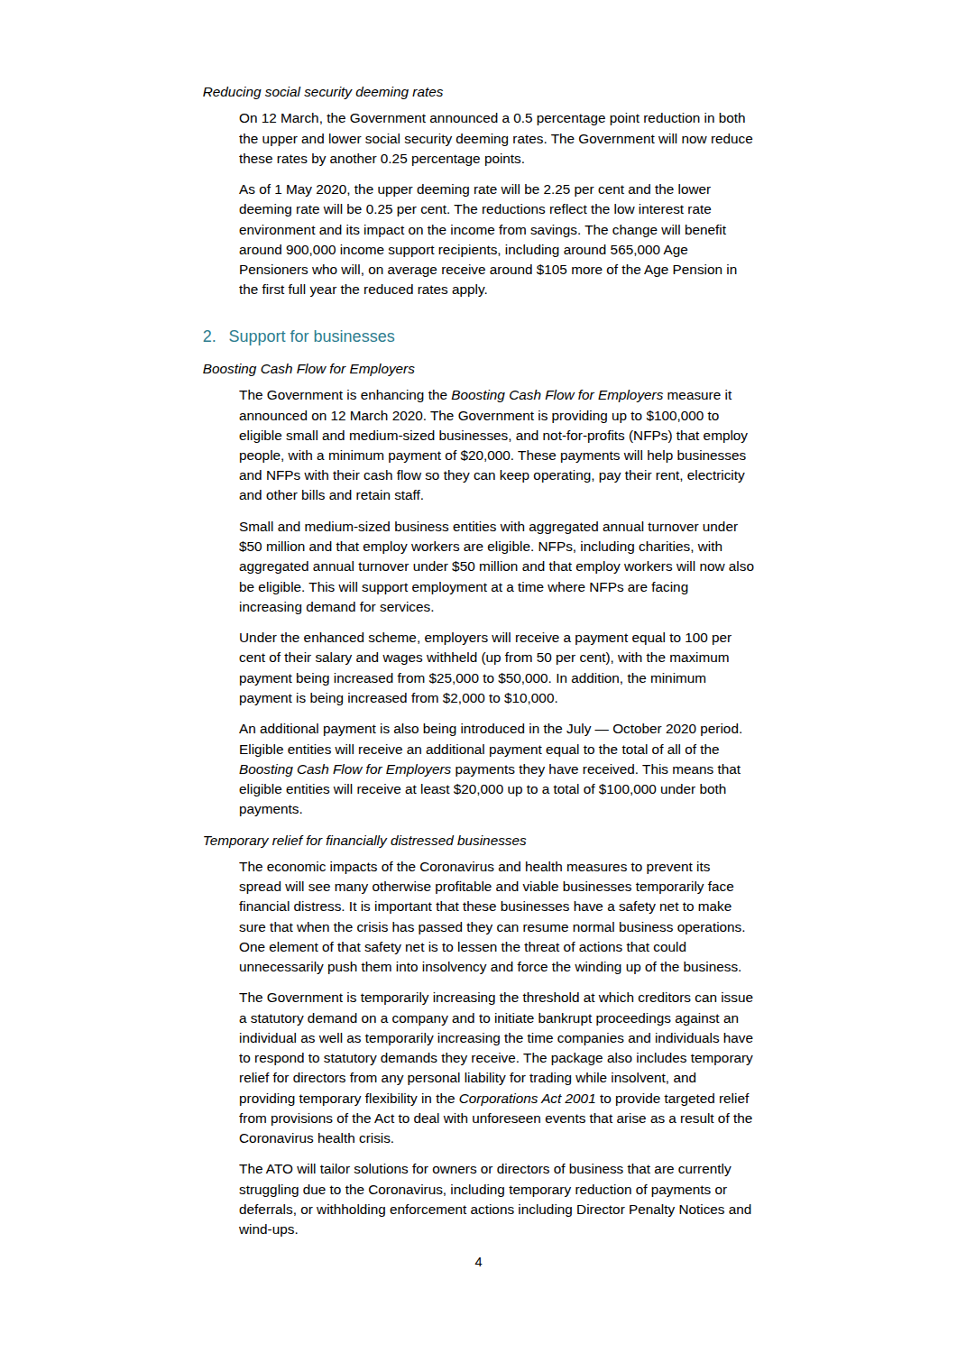Reducing social security deeming rates
On 12 March, the Government announced a 0.5 percentage point reduction in both the upper and lower social security deeming rates. The Government will now reduce these rates by another 0.25 percentage points.
As of 1 May 2020, the upper deeming rate will be 2.25 per cent and the lower deeming rate will be 0.25 per cent. The reductions reflect the low interest rate environment and its impact on the income from savings. The change will benefit around 900,000 income support recipients, including around 565,000 Age Pensioners who will, on average receive around $105 more of the Age Pension in the first full year the reduced rates apply.
2. Support for businesses
Boosting Cash Flow for Employers
The Government is enhancing the Boosting Cash Flow for Employers measure it announced on 12 March 2020. The Government is providing up to $100,000 to eligible small and medium-sized businesses, and not-for-profits (NFPs) that employ people, with a minimum payment of $20,000. These payments will help businesses and NFPs with their cash flow so they can keep operating, pay their rent, electricity and other bills and retain staff.
Small and medium-sized business entities with aggregated annual turnover under $50 million and that employ workers are eligible. NFPs, including charities, with aggregated annual turnover under $50 million and that employ workers will now also be eligible. This will support employment at a time where NFPs are facing increasing demand for services.
Under the enhanced scheme, employers will receive a payment equal to 100 per cent of their salary and wages withheld (up from 50 per cent), with the maximum payment being increased from $25,000 to $50,000. In addition, the minimum payment is being increased from $2,000 to $10,000.
An additional payment is also being introduced in the July — October 2020 period. Eligible entities will receive an additional payment equal to the total of all of the Boosting Cash Flow for Employers payments they have received. This means that eligible entities will receive at least $20,000 up to a total of $100,000 under both payments.
Temporary relief for financially distressed businesses
The economic impacts of the Coronavirus and health measures to prevent its spread will see many otherwise profitable and viable businesses temporarily face financial distress. It is important that these businesses have a safety net to make sure that when the crisis has passed they can resume normal business operations. One element of that safety net is to lessen the threat of actions that could unnecessarily push them into insolvency and force the winding up of the business.
The Government is temporarily increasing the threshold at which creditors can issue a statutory demand on a company and to initiate bankrupt proceedings against an individual as well as temporarily increasing the time companies and individuals have to respond to statutory demands they receive. The package also includes temporary relief for directors from any personal liability for trading while insolvent, and providing temporary flexibility in the Corporations Act 2001 to provide targeted relief from provisions of the Act to deal with unforeseen events that arise as a result of the Coronavirus health crisis.
The ATO will tailor solutions for owners or directors of business that are currently struggling due to the Coronavirus, including temporary reduction of payments or deferrals, or withholding enforcement actions including Director Penalty Notices and wind-ups.
4